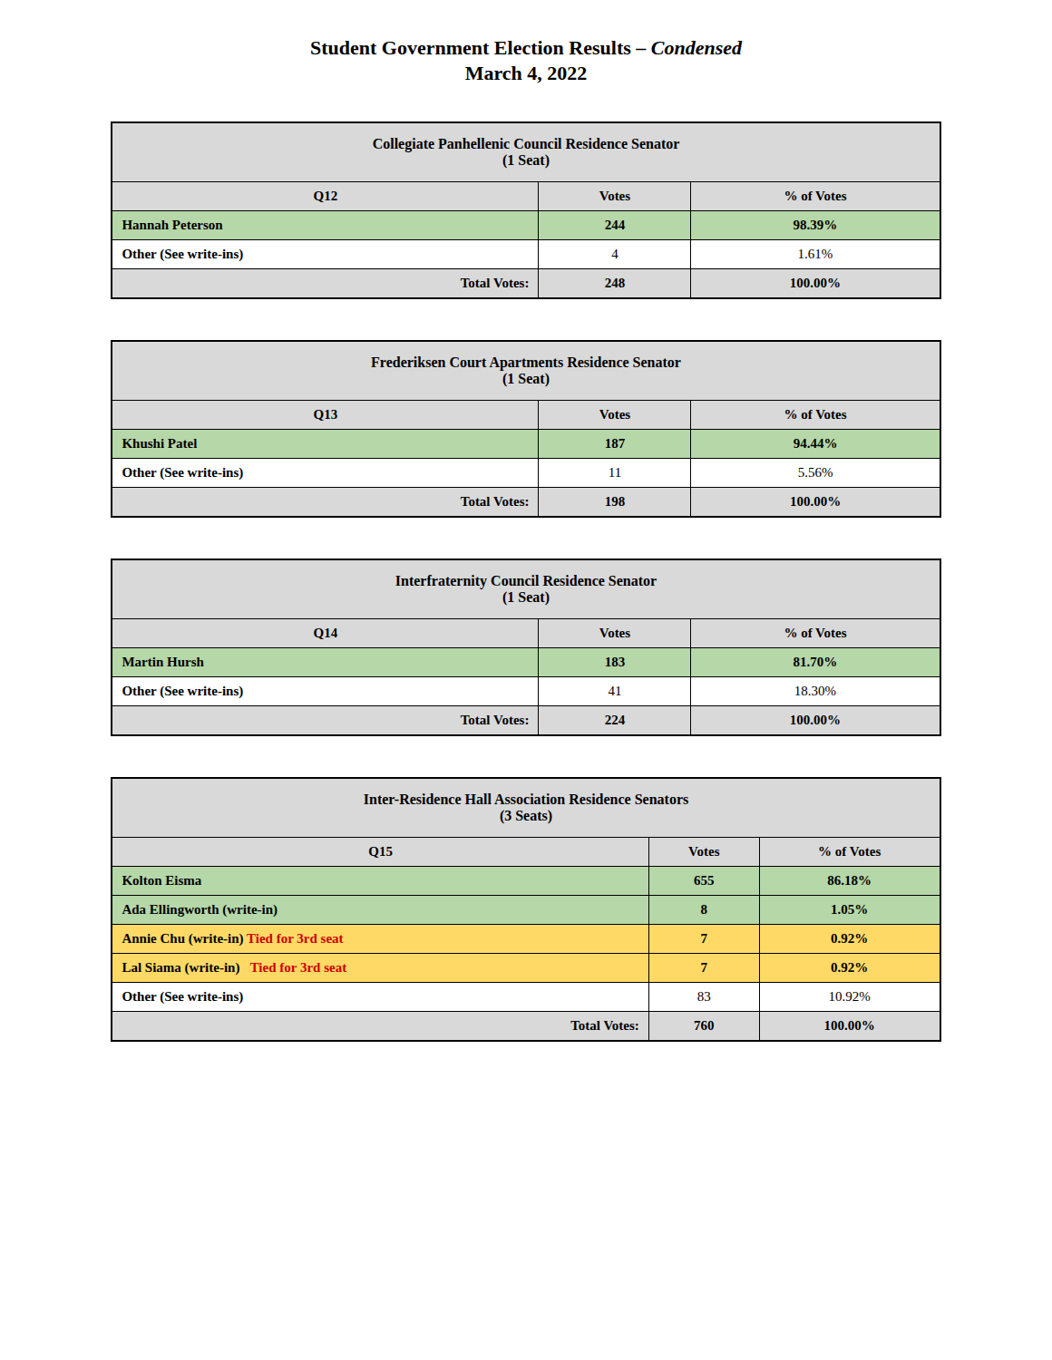Student Government Election Results – Condensed
March 4, 2022
| Collegiate Panhellenic Council Residence Senator (1 Seat) |
| Q12 | Votes | % of Votes |
| Hannah Peterson | 244 | 98.39% |
| Other (See write-ins) | 4 | 1.61% |
| Total Votes: | 248 | 100.00% |
| Frederiksen Court Apartments Residence Senator (1 Seat) |
| Q13 | Votes | % of Votes |
| Khushi Patel | 187 | 94.44% |
| Other (See write-ins) | 11 | 5.56% |
| Total Votes: | 198 | 100.00% |
| Interfraternity Council Residence Senator (1 Seat) |
| Q14 | Votes | % of Votes |
| Martin Hursh | 183 | 81.70% |
| Other (See write-ins) | 41 | 18.30% |
| Total Votes: | 224 | 100.00% |
| Inter-Residence Hall Association Residence Senators (3 Seats) |
| Q15 | Votes | % of Votes |
| Kolton Eisma | 655 | 86.18% |
| Ada Ellingworth (write-in) | 8 | 1.05% |
| Annie Chu (write-in) Tied for 3rd seat | 7 | 0.92% |
| Lal Siama (write-in) Tied for 3rd seat | 7 | 0.92% |
| Other (See write-ins) | 83 | 10.92% |
| Total Votes: | 760 | 100.00% |